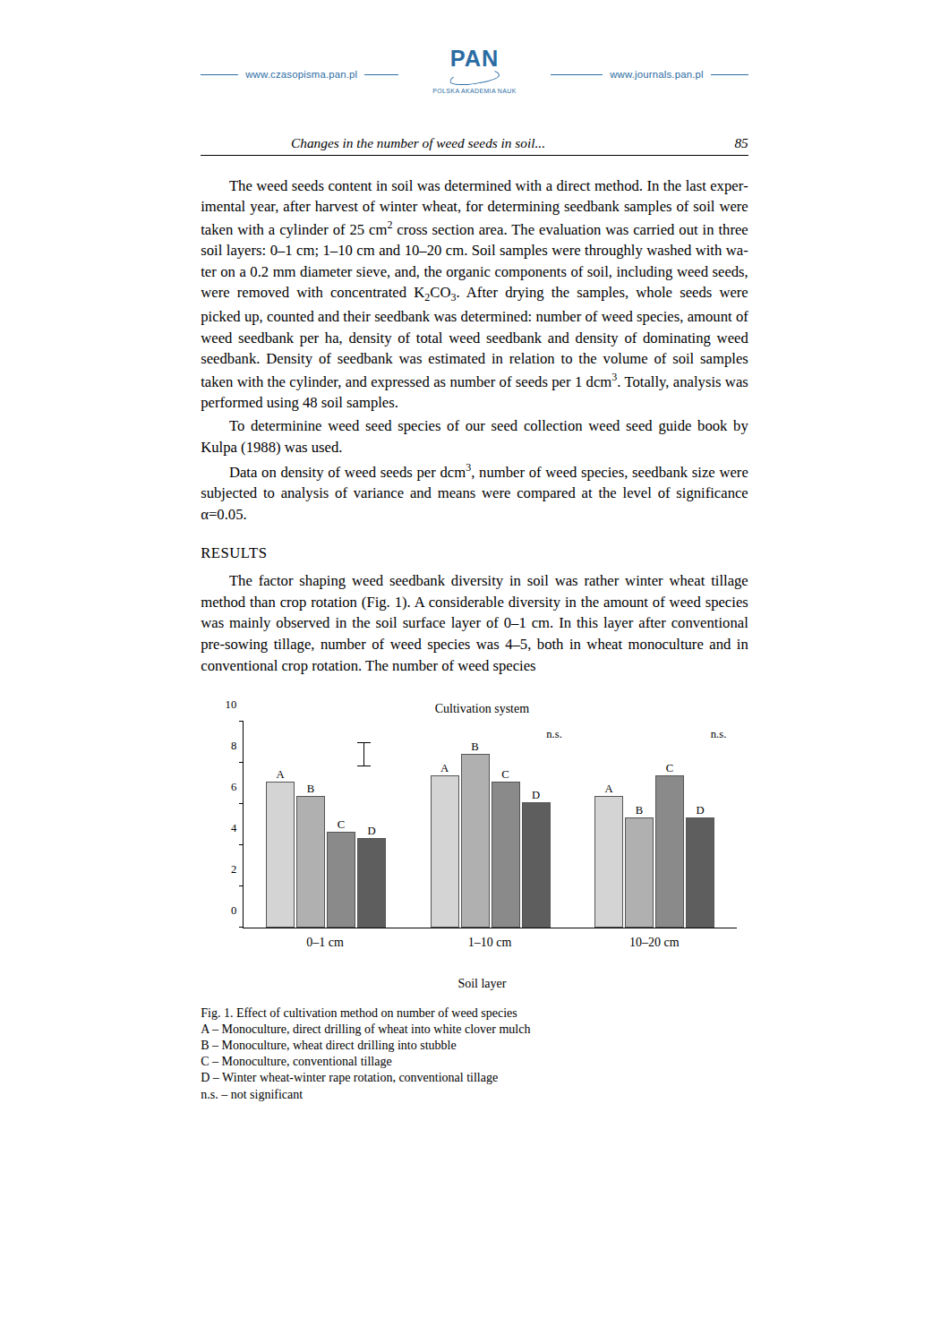www.czasopisma.pan.pl
www.journals.pan.pl
PAN
POLSKA AKADEMIA NAUK
Changes in the number of weed seeds in soil...
85
The weed seeds content in soil was determined with a direct method. In the last experimental year, after harvest of winter wheat, for determining seedbank samples of soil were taken with a cylinder of 25 cm2 cross section area. The evaluation was carried out in three soil layers: 0–1 cm; 1–10 cm and 10–20 cm. Soil samples were throughly washed with water on a 0.2 mm diameter sieve, and, the organic components of soil, including weed seeds, were removed with concentrated K2CO3. After drying the samples, whole seeds were picked up, counted and their seedbank was determined: number of weed species, amount of weed seedbank per ha, density of total weed seedbank and density of dominating weed seedbank. Density of seedbank was estimated in relation to the volume of soil samples taken with the cylinder, and expressed as number of seeds per 1 dcm3. Totally, analysis was performed using 48 soil samples.
To determinine weed seed species of our seed collection weed seed guide book by Kulpa (1988) was used.
Data on density of weed seeds per dcm3, number of weed species, seedbank size were subjected to analysis of variance and means were compared at the level of significance α=0.05.
RESULTS
The factor shaping weed seedbank diversity in soil was rather winter wheat tillage method than crop rotation (Fig. 1). A considerable diversity in the amount of weed species was mainly observed in the soil surface layer of 0–1 cm. In this layer after conventional pre-sowing tillage, number of weed species was 4–5, both in wheat monoculture and in conventional crop rotation. The number of weed species
Cultivation system
10 8 6 4 2 0
A
B
C
D
A
B
C
D
n.s.
A
B
C
D
n.s.
0–1 cm
1–10 cm
10–20 cm
Soil layer
Fig. 1. Effect of cultivation method on number of weed species
A – Monoculture, direct drilling of wheat into white clover mulch
B – Monoculture, wheat direct drilling into stubble
C – Monoculture, conventional tillage
D – Winter wheat-winter rape rotation, conventional tillage
n.s. – not significant